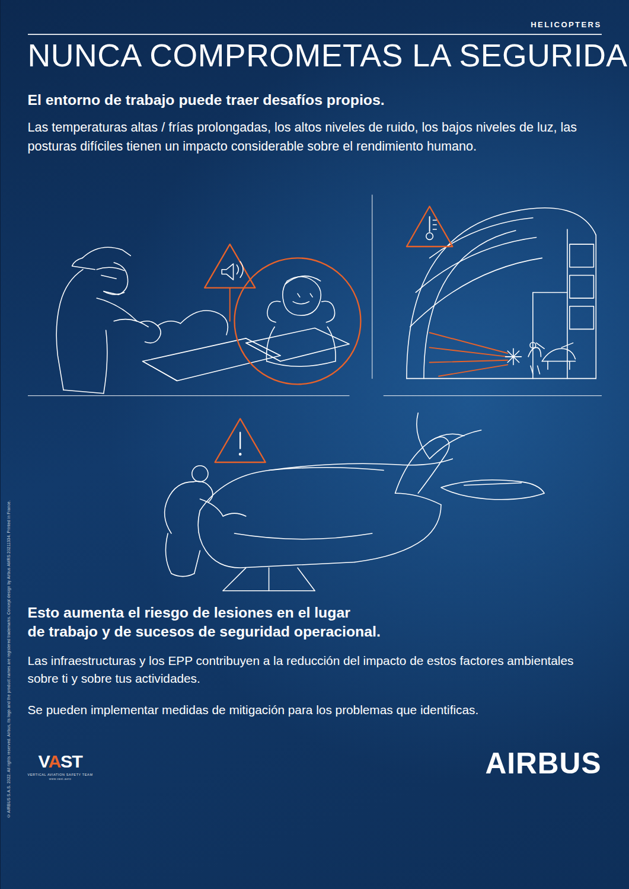HELICOPTERS
NUNCA COMPROMETAS LA SEGURIDAD
El entorno de trabajo puede traer desafíos propios.
Las temperaturas altas / frías prolongadas, los altos niveles de ruido, los bajos niveles de luz, las posturas difíciles tienen un impacto considerable sobre el rendimiento humano.
Esto aumenta el riesgo de lesiones en el lugar
de trabajo y de sucesos de seguridad operacional.
Las infraestructuras y los EPP contribuyen a la reducción del impacto de estos factores ambientales sobre ti y sobre tus actividades.
Se pueden implementar medidas de mitigación para los problemas que identificas.
VAST
Vertical Aviation Safety Team
www.vast.aero
AIRBUS
© AIRBUS S.A.S. 2022. All rights reserved. Airbus, its logo and the product names are registered trademarks. Concept design by Airbus AMRS 20211334. Printed in France.